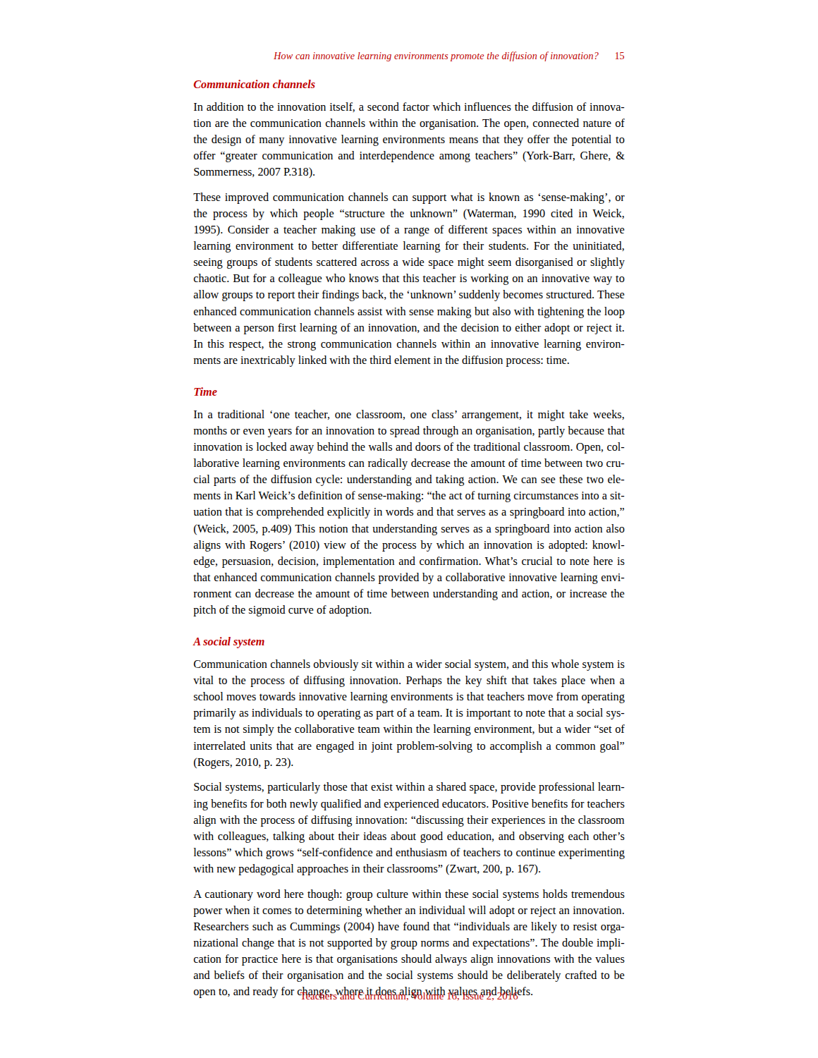How can innovative learning environments promote the diffusion of innovation?15
Communication channels
In addition to the innovation itself, a second factor which influences the diffusion of innovation are the communication channels within the organisation. The open, connected nature of the design of many innovative learning environments means that they offer the potential to offer “greater communication and interdependence among teachers” (York-Barr, Ghere, & Sommerness, 2007 P.318).
These improved communication channels can support what is known as ‘sense-making’, or the process by which people “structure the unknown” (Waterman, 1990 cited in Weick, 1995). Consider a teacher making use of a range of different spaces within an innovative learning environment to better differentiate learning for their students. For the uninitiated, seeing groups of students scattered across a wide space might seem disorganised or slightly chaotic. But for a colleague who knows that this teacher is working on an innovative way to allow groups to report their findings back, the ‘unknown’ suddenly becomes structured. These enhanced communication channels assist with sense making but also with tightening the loop between a person first learning of an innovation, and the decision to either adopt or reject it. In this respect, the strong communication channels within an innovative learning environments are inextricably linked with the third element in the diffusion process: time.
Time
In a traditional ‘one teacher, one classroom, one class’ arrangement, it might take weeks, months or even years for an innovation to spread through an organisation, partly because that innovation is locked away behind the walls and doors of the traditional classroom. Open, collaborative learning environments can radically decrease the amount of time between two crucial parts of the diffusion cycle: understanding and taking action. We can see these two elements in Karl Weick’s definition of sense-making: “the act of turning circumstances into a situation that is comprehended explicitly in words and that serves as a springboard into action,” (Weick, 2005, p.409) This notion that understanding serves as a springboard into action also aligns with Rogers’ (2010) view of the process by which an innovation is adopted: knowledge, persuasion, decision, implementation and confirmation. What’s crucial to note here is that enhanced communication channels provided by a collaborative innovative learning environment can decrease the amount of time between understanding and action, or increase the pitch of the sigmoid curve of adoption.
A social system
Communication channels obviously sit within a wider social system, and this whole system is vital to the process of diffusing innovation. Perhaps the key shift that takes place when a school moves towards innovative learning environments is that teachers move from operating primarily as individuals to operating as part of a team. It is important to note that a social system is not simply the collaborative team within the learning environment, but a wider “set of interrelated units that are engaged in joint problem-solving to accomplish a common goal” (Rogers, 2010, p. 23).
Social systems, particularly those that exist within a shared space, provide professional learning benefits for both newly qualified and experienced educators. Positive benefits for teachers align with the process of diffusing innovation: “discussing their experiences in the classroom with colleagues, talking about their ideas about good education, and observing each other’s lessons” which grows “self-confidence and enthusiasm of teachers to continue experimenting with new pedagogical approaches in their classrooms” (Zwart, 200, p. 167).
A cautionary word here though: group culture within these social systems holds tremendous power when it comes to determining whether an individual will adopt or reject an innovation. Researchers such as Cummings (2004) have found that “individuals are likely to resist organizational change that is not supported by group norms and expectations”. The double implication for practice here is that organisations should always align innovations with the values and beliefs of their organisation and the social systems should be deliberately crafted to be open to, and ready for change, where it does align with values and beliefs.
Teachers and Curriculum, Volume 16, Issue 2, 2016